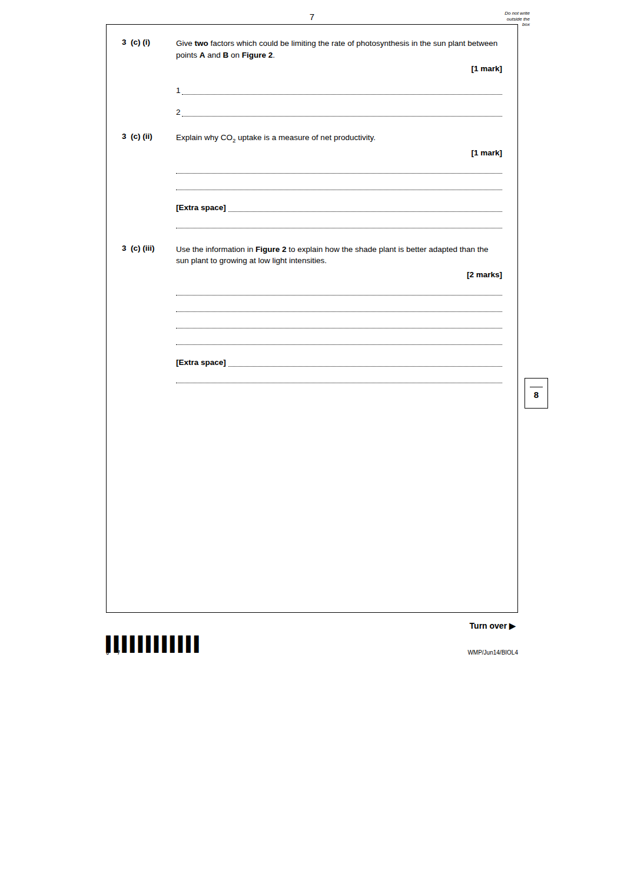Do not write
outside the
box
7
3 (c) (i)
Give two factors which could be limiting the rate of photosynthesis in the sun plant between points A and B on Figure 2.
[1 mark]
1
2
3 (c) (ii)
Explain why CO2 uptake is a measure of net productivity.
[1 mark]
[Extra space]
3 (c) (iii)
Use the information in Figure 2 to explain how the shade plant is better adapted than the sun plant to growing at low light intensities.
[2 marks]
[Extra space]
8
Turn over ▶
▌▌▌▌▌▌▌▌▌▌▌▌
0 7
WMP/Jun14/BIOL4